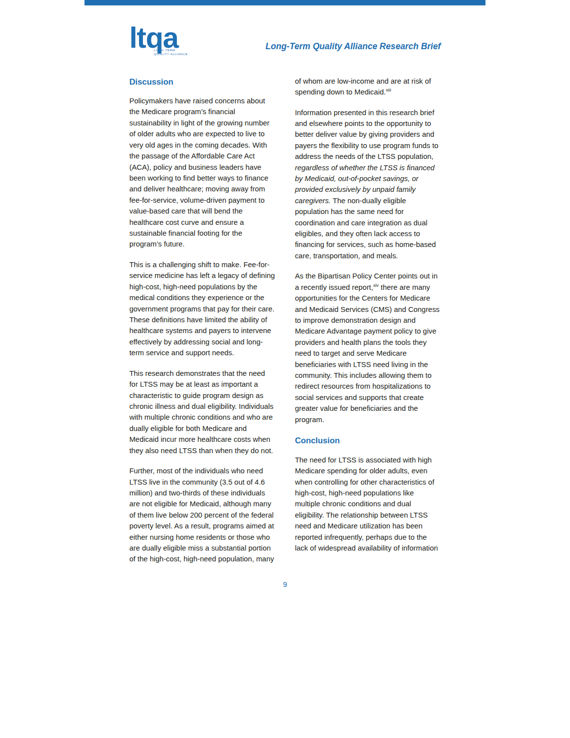ltqa
Long-Term
Quality Alliance
Long-Term Quality Alliance Research Brief
Discussion
Policymakers have raised concerns about the Medicare program’s financial sustainability in light of the growing number of older adults who are expected to live to very old ages in the coming decades. With the passage of the Affordable Care Act (ACA), policy and business leaders have been working to find better ways to finance and deliver healthcare; moving away from fee-for-service, volume-driven payment to value-based care that will bend the healthcare cost curve and ensure a sustainable financial footing for the program’s future.
This is a challenging shift to make. Fee-for-service medicine has left a legacy of defining high-cost, high-need populations by the medical conditions they experience or the government programs that pay for their care. These definitions have limited the ability of healthcare systems and payers to intervene effectively by addressing social and long-term service and support needs.
This research demonstrates that the need for LTSS may be at least as important a characteristic to guide program design as chronic illness and dual eligibility. Individuals with multiple chronic conditions and who are dually eligible for both Medicare and Medicaid incur more healthcare costs when they also need LTSS than when they do not.
Further, most of the individuals who need LTSS live in the community (3.5 out of 4.6 million) and two-thirds of these individuals are not eligible for Medicaid, although many of them live below 200 percent of the federal poverty level. As a result, programs aimed at either nursing home residents or those who are dually eligible miss a substantial portion of the high-cost, high-need population, many of whom are low-income and are at risk of spending down to Medicaid.xiii
Information presented in this research brief and elsewhere points to the opportunity to better deliver value by giving providers and payers the flexibility to use program funds to address the needs of the LTSS population, regardless of whether the LTSS is financed by Medicaid, out-of-pocket savings, or provided exclusively by unpaid family caregivers. The non-dually eligible population has the same need for coordination and care integration as dual eligibles, and they often lack access to financing for services, such as home-based care, transportation, and meals.
As the Bipartisan Policy Center points out in a recently issued report,xiv there are many opportunities for the Centers for Medicare and Medicaid Services (CMS) and Congress to improve demonstration design and Medicare Advantage payment policy to give providers and health plans the tools they need to target and serve Medicare beneficiaries with LTSS need living in the community. This includes allowing them to redirect resources from hospitalizations to social services and supports that create greater value for beneficiaries and the program.
Conclusion
The need for LTSS is associated with high Medicare spending for older adults, even when controlling for other characteristics of high-cost, high-need populations like multiple chronic conditions and dual eligibility. The relationship between LTSS need and Medicare utilization has been reported infrequently, perhaps due to the lack of widespread availability of information
9